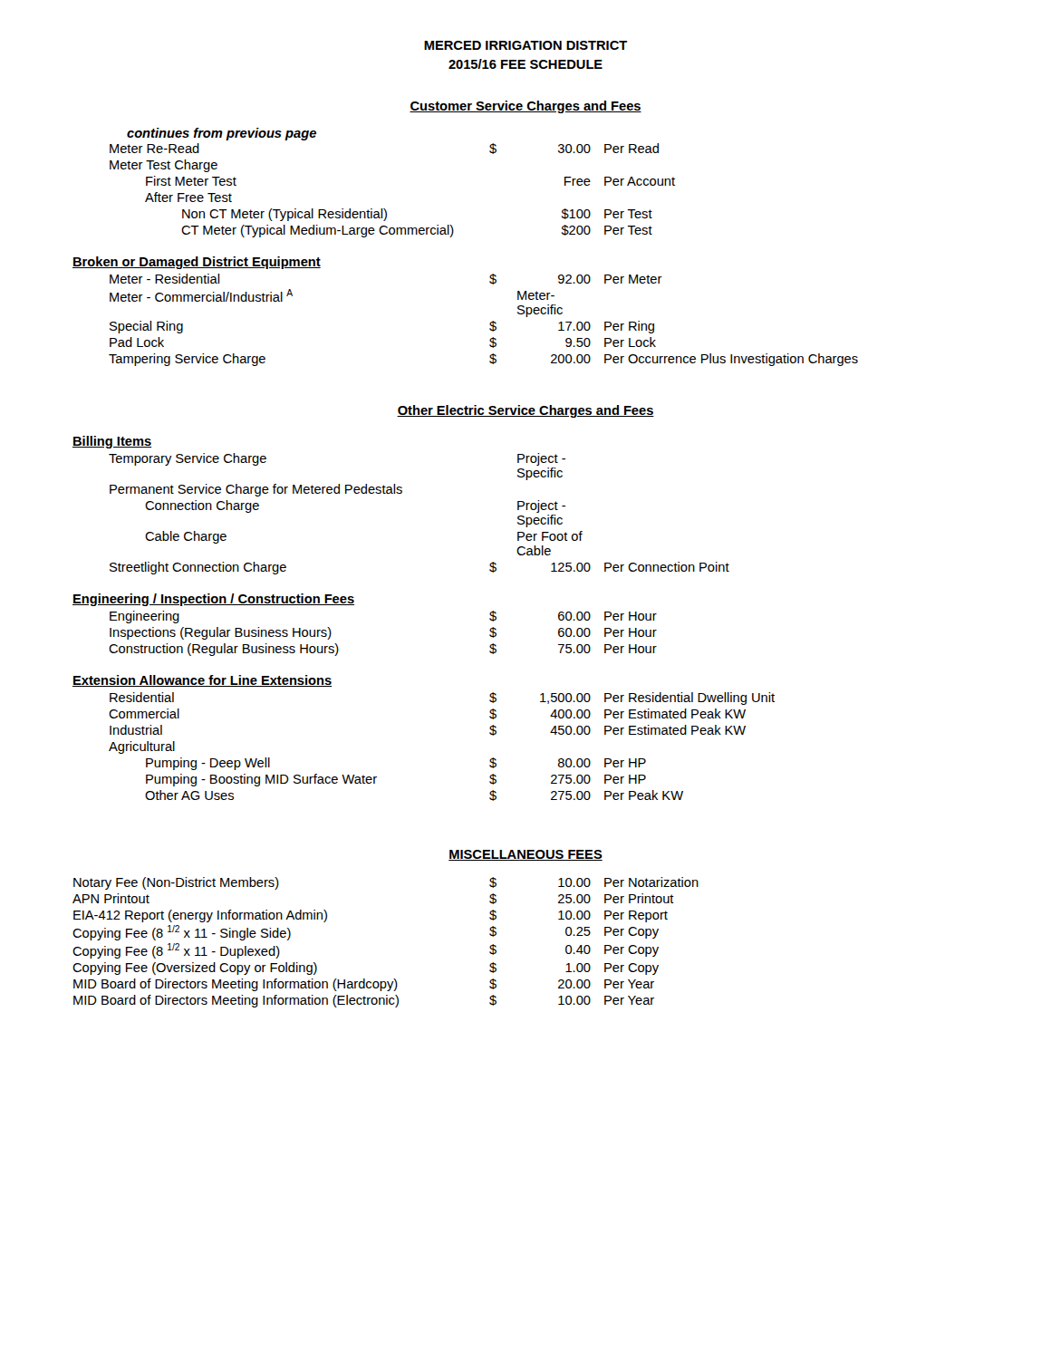MERCED IRRIGATION DISTRICT
2015/16 FEE SCHEDULE
Customer Service Charges and Fees
continues from previous page
| Meter Re-Read | $ | 30.00 | Per Read |
| Meter Test Charge | | | |
| First Meter Test | | Free | Per Account |
| After Free Test | | | |
| Non CT Meter (Typical Residential) | | $100 | Per Test |
| CT Meter (Typical Medium-Large Commercial) | | $200 | Per Test |
Broken or Damaged District Equipment
| Meter - Residential | $ | 92.00 | Per Meter |
| Meter - Commercial/Industrial A | | Meter-Specific | |
| Special Ring | $ | 17.00 | Per Ring |
| Pad Lock | $ | 9.50 | Per Lock |
| Tampering Service Charge | $ | 200.00 | Per Occurrence Plus Investigation Charges |
Other Electric Service Charges and Fees
Billing Items
| Temporary Service Charge | | Project - Specific | |
| Permanent Service Charge for Metered Pedestals | | | |
| Connection Charge | | Project - Specific | |
| Cable Charge | | Per Foot of Cable | |
| Streetlight Connection Charge | $ | 125.00 | Per Connection Point |
Engineering / Inspection / Construction Fees
| Engineering | $ | 60.00 | Per Hour |
| Inspections (Regular Business Hours) | $ | 60.00 | Per Hour |
| Construction (Regular Business Hours) | $ | 75.00 | Per Hour |
Extension Allowance for Line Extensions
| Residential | $ | 1,500.00 | Per Residential Dwelling Unit |
| Commercial | $ | 400.00 | Per Estimated Peak KW |
| Industrial | $ | 450.00 | Per Estimated Peak KW |
| Agricultural | | | |
| Pumping - Deep Well | $ | 80.00 | Per HP |
| Pumping - Boosting MID Surface Water | $ | 275.00 | Per HP |
| Other AG Uses | $ | 275.00 | Per Peak KW |
MISCELLANEOUS FEES
| Notary Fee (Non-District Members) | $ | 10.00 | Per Notarization |
| APN Printout | $ | 25.00 | Per Printout |
| EIA-412 Report (energy Information Admin) | $ | 10.00 | Per Report |
| Copying Fee (8 1/2 x 11 - Single Side) | $ | 0.25 | Per Copy |
| Copying Fee (8 1/2 x 11 - Duplexed) | $ | 0.40 | Per Copy |
| Copying Fee (Oversized Copy or Folding) | $ | 1.00 | Per Copy |
| MID Board of Directors Meeting Information (Hardcopy) | $ | 20.00 | Per Year |
| MID Board of Directors Meeting Information (Electronic) | $ | 10.00 | Per Year |